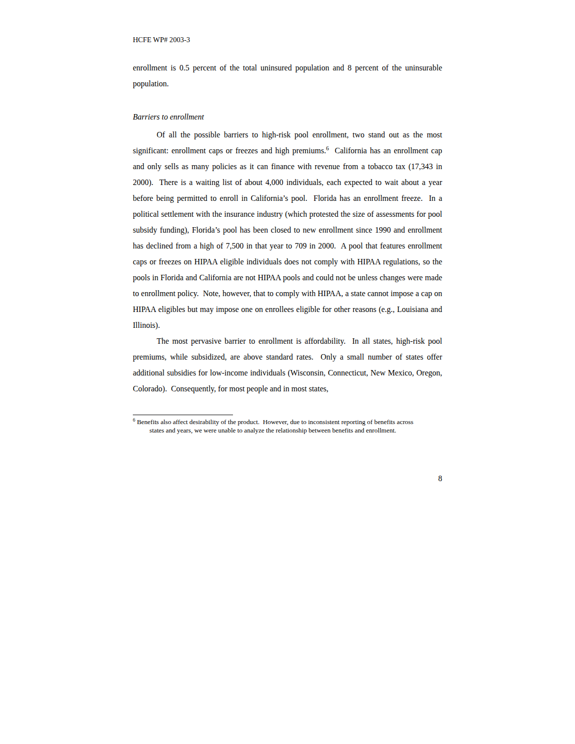HCFE WP# 2003-3
enrollment is 0.5 percent of the total uninsured population and 8 percent of the uninsurable population.
Barriers to enrollment
Of all the possible barriers to high-risk pool enrollment, two stand out as the most significant: enrollment caps or freezes and high premiums.6 California has an enrollment cap and only sells as many policies as it can finance with revenue from a tobacco tax (17,343 in 2000). There is a waiting list of about 4,000 individuals, each expected to wait about a year before being permitted to enroll in California’s pool. Florida has an enrollment freeze. In a political settlement with the insurance industry (which protested the size of assessments for pool subsidy funding), Florida’s pool has been closed to new enrollment since 1990 and enrollment has declined from a high of 7,500 in that year to 709 in 2000. A pool that features enrollment caps or freezes on HIPAA eligible individuals does not comply with HIPAA regulations, so the pools in Florida and California are not HIPAA pools and could not be unless changes were made to enrollment policy. Note, however, that to comply with HIPAA, a state cannot impose a cap on HIPAA eligibles but may impose one on enrollees eligible for other reasons (e.g., Louisiana and Illinois).
The most pervasive barrier to enrollment is affordability. In all states, high-risk pool premiums, while subsidized, are above standard rates. Only a small number of states offer additional subsidies for low-income individuals (Wisconsin, Connecticut, New Mexico, Oregon, Colorado). Consequently, for most people and in most states,
6 Benefits also affect desirability of the product. However, due to inconsistent reporting of benefits across states and years, we were unable to analyze the relationship between benefits and enrollment.
8